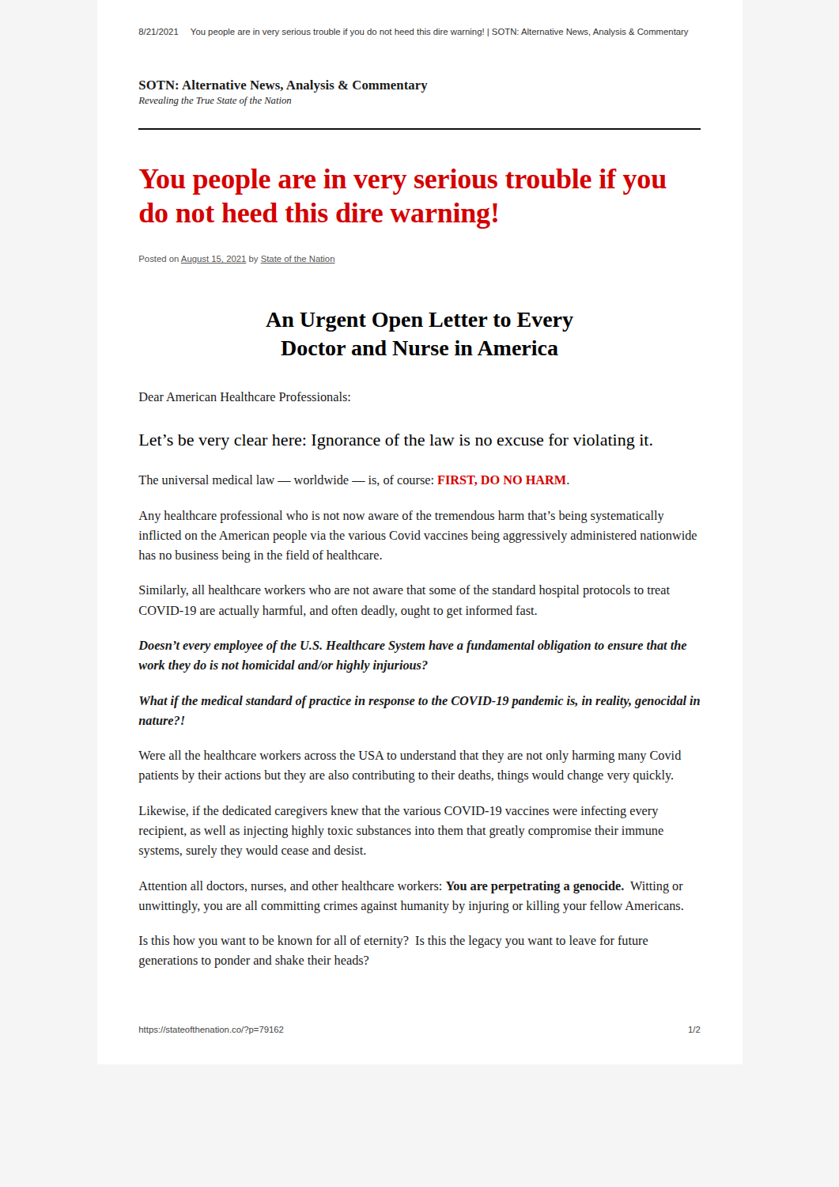8/21/2021 You people are in very serious trouble if you do not heed this dire warning! | SOTN: Alternative News, Analysis & Commentary
SOTN: Alternative News, Analysis & Commentary
Revealing the True State of the Nation
You people are in very serious trouble if you do not heed this dire warning!
Posted on August 15, 2021 by State of the Nation
An Urgent Open Letter to Every
Doctor and Nurse in America
Dear American Healthcare Professionals:
Let’s be very clear here: Ignorance of the law is no excuse for violating it.
The universal medical law — worldwide — is, of course: FIRST, DO NO HARM.
Any healthcare professional who is not now aware of the tremendous harm that’s being systematically inflicted on the American people via the various Covid vaccines being aggressively administered nationwide has no business being in the field of healthcare.
Similarly, all healthcare workers who are not aware that some of the standard hospital protocols to treat COVID-19 are actually harmful, and often deadly, ought to get informed fast.
Doesn’t every employee of the U.S. Healthcare System have a fundamental obligation to ensure that the work they do is not homicidal and/or highly injurious?
What if the medical standard of practice in response to the COVID-19 pandemic is, in reality, genocidal in nature?!
Were all the healthcare workers across the USA to understand that they are not only harming many Covid patients by their actions but they are also contributing to their deaths, things would change very quickly.
Likewise, if the dedicated caregivers knew that the various COVID-19 vaccines were infecting every recipient, as well as injecting highly toxic substances into them that greatly compromise their immune systems, surely they would cease and desist.
Attention all doctors, nurses, and other healthcare workers: You are perpetrating a genocide. Witting or unwittingly, you are all committing crimes against humanity by injuring or killing your fellow Americans.
Is this how you want to be known for all of eternity? Is this the legacy you want to leave for future generations to ponder and shake their heads?
https://stateofthenation.co/?p=79162 1/2